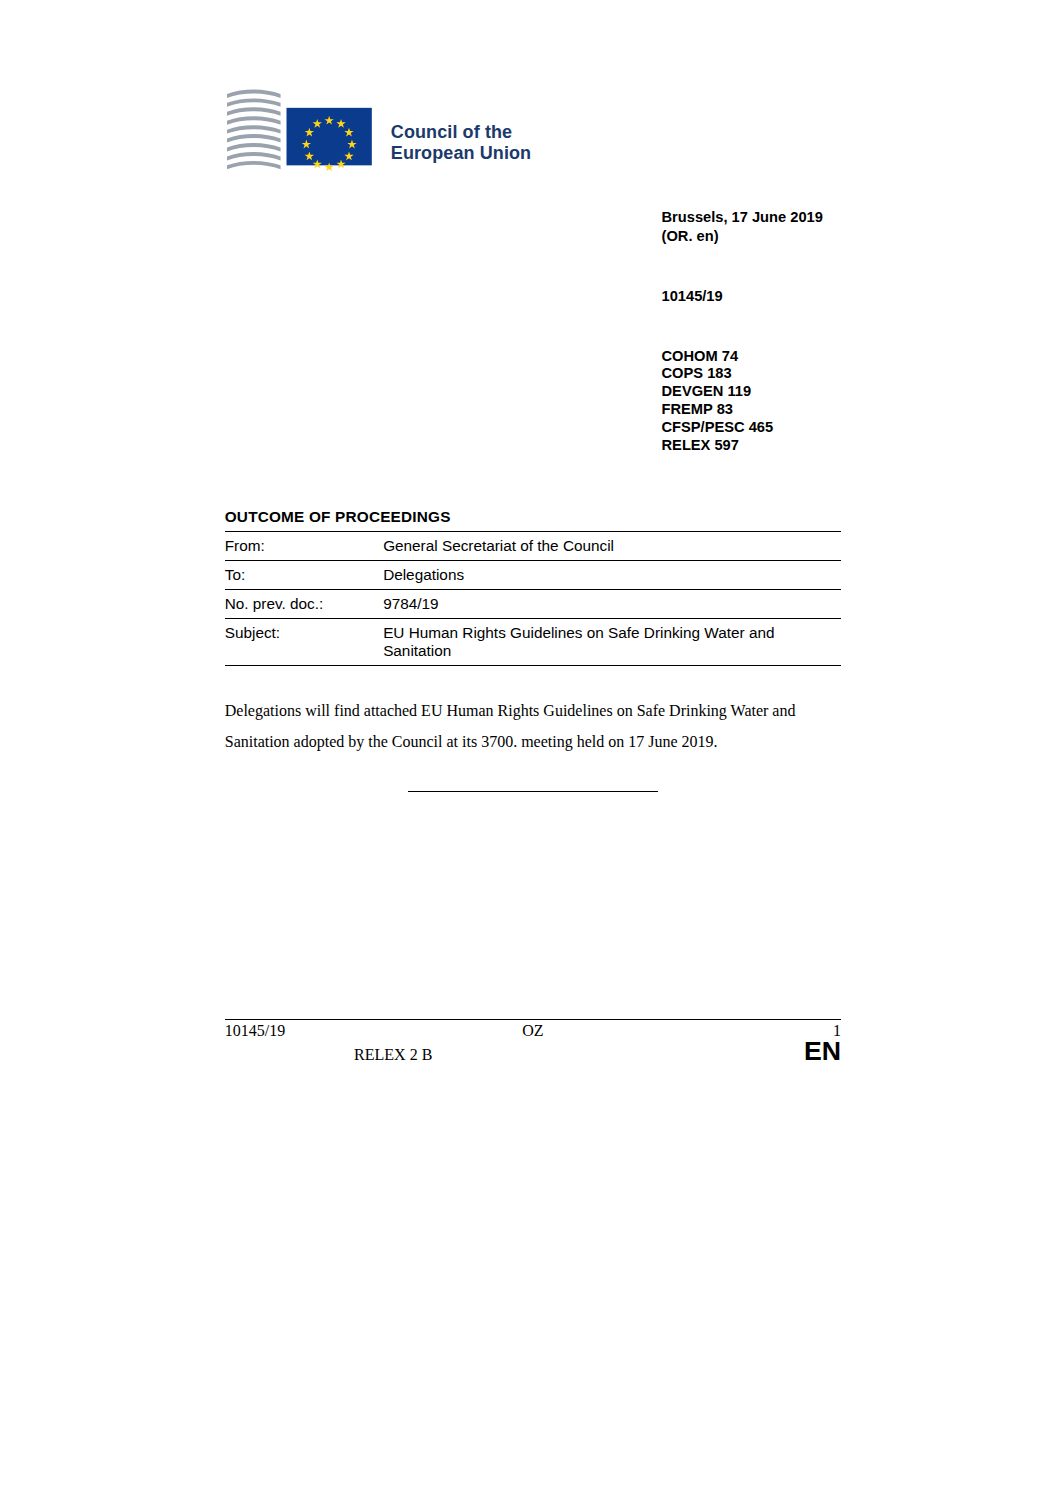Council of the
European Union
Brussels, 17 June 2019
(OR. en)
10145/19
COHOM 74
COPS 183
DEVGEN 119
FREMP 83
CFSP/PESC 465
RELEX 597
OUTCOME OF PROCEEDINGS
| From: | General Secretariat of the Council |
| To: | Delegations |
| No. prev. doc.: | 9784/19 |
| Subject: | EU Human Rights Guidelines on Safe Drinking Water and Sanitation |
Delegations will find attached EU Human Rights Guidelines on Safe Drinking Water and Sanitation adopted by the Council at its 3700. meeting held on 17 June 2019.
10145/19
OZ
1
RELEX 2 B
EN